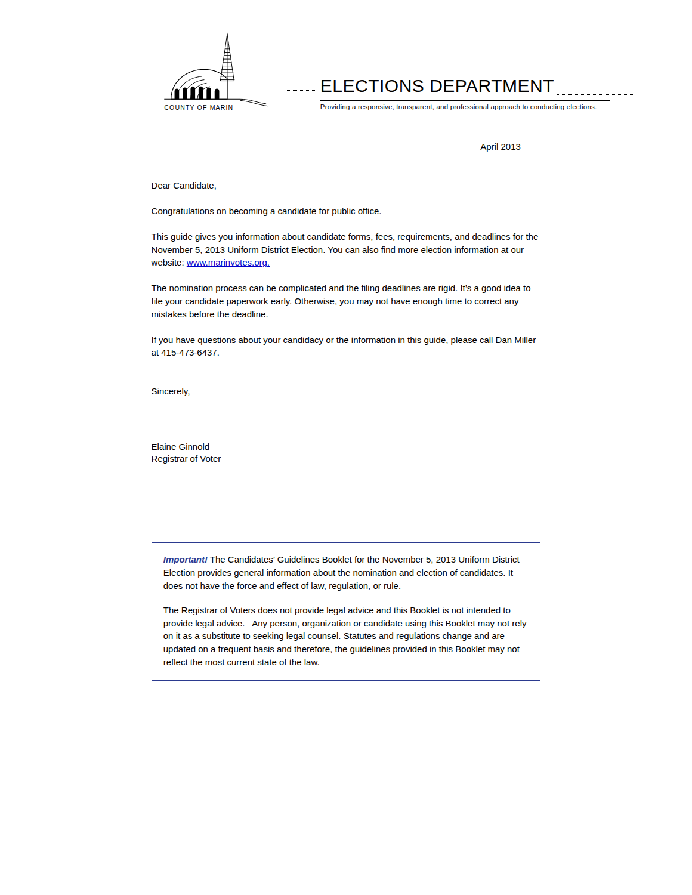COUNTY OF MARIN
ELECTIONS DEPARTMENT
Providing a responsive, transparent, and professional approach to conducting elections.
April 2013
Dear Candidate,
Congratulations on becoming a candidate for public office.
This guide gives you information about candidate forms, fees, requirements, and deadlines for the November 5, 2013 Uniform District Election. You can also find more election information at our website: www.marinvotes.org.
The nomination process can be complicated and the filing deadlines are rigid. It’s a good idea to file your candidate paperwork early. Otherwise, you may not have enough time to correct any mistakes before the deadline.
If you have questions about your candidacy or the information in this guide, please call Dan Miller at 415-473-6437.
Sincerely,
Elaine Ginnold
Registrar of Voter
Important! The Candidates’ Guidelines Booklet for the November 5, 2013 Uniform District Election provides general information about the nomination and election of candidates. It does not have the force and effect of law, regulation, or rule.
The Registrar of Voters does not provide legal advice and this Booklet is not intended to provide legal advice. Any person, organization or candidate using this Booklet may not rely on it as a substitute to seeking legal counsel. Statutes and regulations change and are updated on a frequent basis and therefore, the guidelines provided in this Booklet may not reflect the most current state of the law.